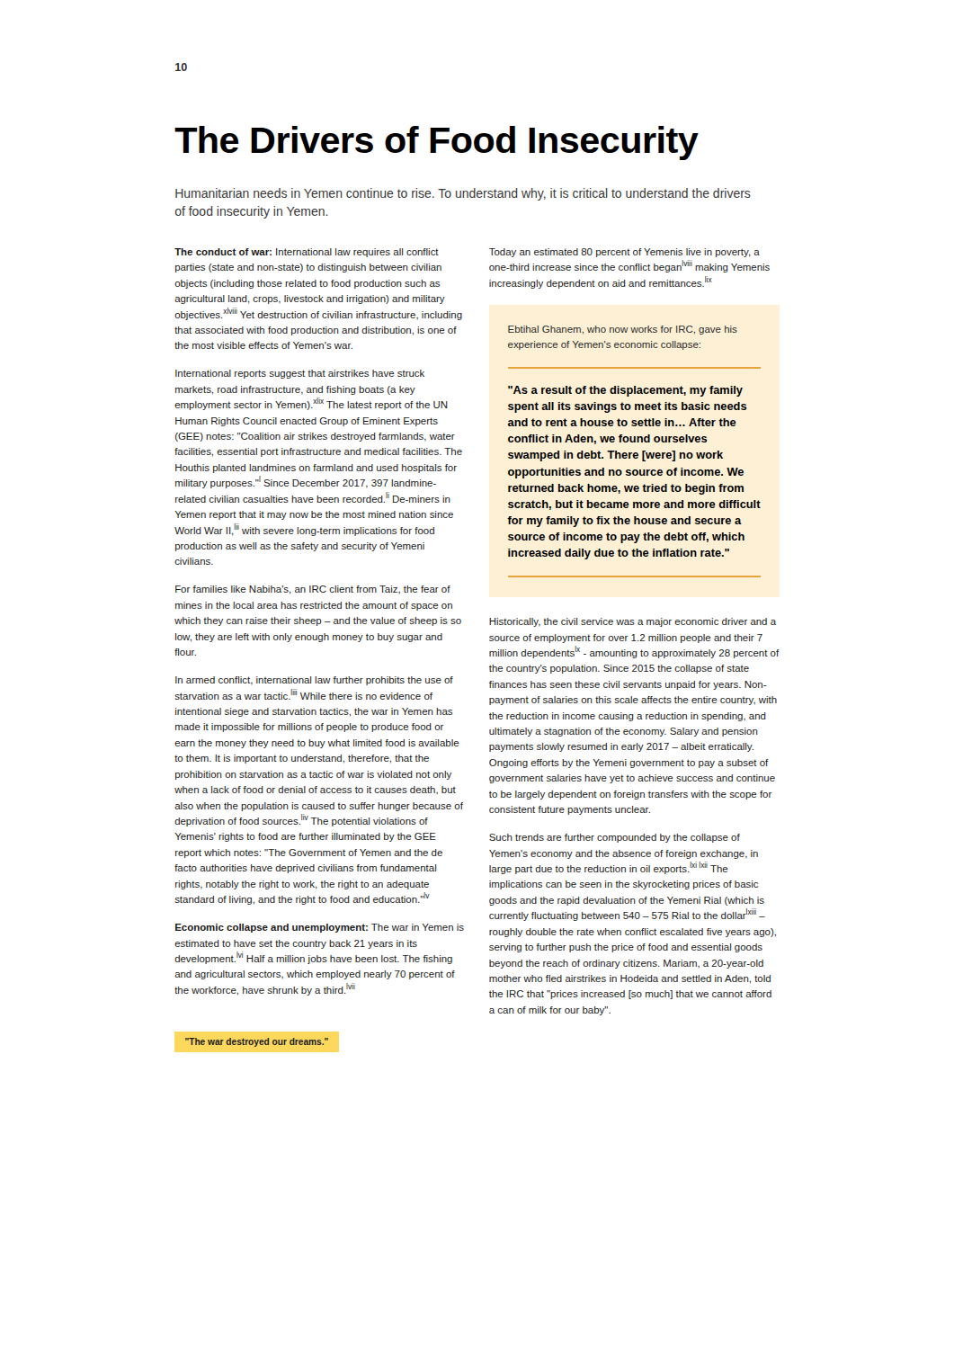10
The Drivers of Food Insecurity
Humanitarian needs in Yemen continue to rise. To understand why, it is critical to understand the drivers of food insecurity in Yemen.
The conduct of war: International law requires all conflict parties (state and non-state) to distinguish between civilian objects (including those related to food production such as agricultural land, crops, livestock and irrigation) and military objectives.xlviii Yet destruction of civilian infrastructure, including that associated with food production and distribution, is one of the most visible effects of Yemen's war.
International reports suggest that airstrikes have struck markets, road infrastructure, and fishing boats (a key employment sector in Yemen).xlix The latest report of the UN Human Rights Council enacted Group of Eminent Experts (GEE) notes: "Coalition air strikes destroyed farmlands, water facilities, essential port infrastructure and medical facilities. The Houthis planted landmines on farmland and used hospitals for military purposes."l Since December 2017, 397 landmine-related civilian casualties have been recorded.li De-miners in Yemen report that it may now be the most mined nation since World War II,lii with severe long-term implications for food production as well as the safety and security of Yemeni civilians.
For families like Nabiha's, an IRC client from Taiz, the fear of mines in the local area has restricted the amount of space on which they can raise their sheep – and the value of sheep is so low, they are left with only enough money to buy sugar and flour.
In armed conflict, international law further prohibits the use of starvation as a war tactic.liii While there is no evidence of intentional siege and starvation tactics, the war in Yemen has made it impossible for millions of people to produce food or earn the money they need to buy what limited food is available to them. It is important to understand, therefore, that the prohibition on starvation as a tactic of war is violated not only when a lack of food or denial of access to it causes death, but also when the population is caused to suffer hunger because of deprivation of food sources.liv The potential violations of Yemenis' rights to food are further illuminated by the GEE report which notes: "The Government of Yemen and the de facto authorities have deprived civilians from fundamental rights, notably the right to work, the right to an adequate standard of living, and the right to food and education."lv
Economic collapse and unemployment: The war in Yemen is estimated to have set the country back 21 years in its development.lvi Half a million jobs have been lost. The fishing and agricultural sectors, which employed nearly 70 percent of the workforce, have shrunk by a third.lvii
Today an estimated 80 percent of Yemenis live in poverty, a one-third increase since the conflict beganlviii making Yemenis increasingly dependent on aid and remittances.lix
Ebtihal Ghanem, who now works for IRC, gave his experience of Yemen's economic collapse:
"As a result of the displacement, my family spent all its savings to meet its basic needs and to rent a house to settle in… After the conflict in Aden, we found ourselves swamped in debt. There [were] no work opportunities and no source of income. We returned back home, we tried to begin from scratch, but it became more and more difficult for my family to fix the house and secure a source of income to pay the debt off, which increased daily due to the inflation rate."
Historically, the civil service was a major economic driver and a source of employment for over 1.2 million people and their 7 million dependentslx - amounting to approximately 28 percent of the country's population. Since 2015 the collapse of state finances has seen these civil servants unpaid for years. Non-payment of salaries on this scale affects the entire country, with the reduction in income causing a reduction in spending, and ultimately a stagnation of the economy. Salary and pension payments slowly resumed in early 2017 – albeit erratically. Ongoing efforts by the Yemeni government to pay a subset of government salaries have yet to achieve success and continue to be largely dependent on foreign transfers with the scope for consistent future payments unclear.
Such trends are further compounded by the collapse of Yemen's economy and the absence of foreign exchange, in large part due to the reduction in oil exports.lxi lxii The implications can be seen in the skyrocketing prices of basic goods and the rapid devaluation of the Yemeni Rial (which is currently fluctuating between 540 – 575 Rial to the dollarlxiii – roughly double the rate when conflict escalated five years ago), serving to further push the price of food and essential goods beyond the reach of ordinary citizens. Mariam, a 20-year-old mother who fled airstrikes in Hodeida and settled in Aden, told the IRC that "prices increased [so much] that we cannot afford a can of milk for our baby".
"The war destroyed our dreams."